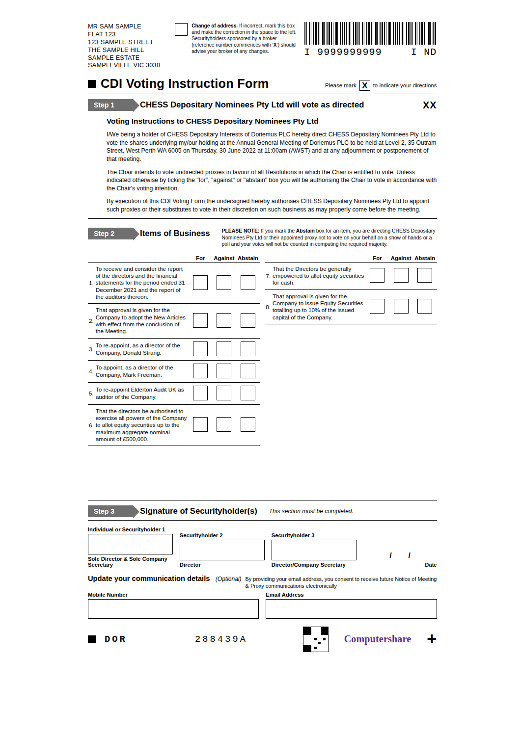MR SAM SAMPLE
FLAT 123
123 SAMPLE STREET
THE SAMPLE HILL
SAMPLE ESTATE
SAMPLEVILLE VIC 3030
Change of address. If incorrect, mark this box and make the correction in the space to the left. Securityholders sponsored by a broker (reference number commences with ‘X’) should advise your broker of any changes.
I 9999999999 I ND
CDI Voting Instruction Form
Please mark X to indicate your directions
Step 1
CHESS Depositary Nominees Pty Ltd will vote as directed
XX
Voting Instructions to CHESS Depositary Nominees Pty Ltd
I/We being a holder of CHESS Depositary Interests of Doriemus PLC hereby direct CHESS Depositary Nominees Pty Ltd to vote the shares underlying my/our holding at the Annual General Meeting of Doriemus PLC to be held at Level 2, 35 Outram Street, West Perth WA 6005 on Thursday, 30 June 2022 at 11:00am (AWST) and at any adjournment or postponement of that meeting.
The Chair intends to vote undirected proxies in favour of all Resolutions in which the Chair is entitled to vote. Unless indicated otherwise by ticking the "for", "against" or "abstain" box you will be authorising the Chair to vote in accordance with the Chair's voting intention.
By execution of this CDI Voting Form the undersigned hereby authorises CHESS Depositary Nominees Pty Ltd to appoint such proxies or their substitutes to vote in their discretion on such business as may properly come before the meeting.
Step 2
Items of Business
PLEASE NOTE: If you mark the Abstain box for an item, you are directing CHESS Depositary Nominees Pty Ltd or their appointed proxy not to vote on your behalf on a show of hands or a poll and your votes will not be counted in computing the required majority.
| | | For | Against | Abstain |
| 1. | To receive and consider the report of the directors and the financial statements for the period ended 31 December 2021 and the report of the auditors thereon. | | | |
| 2. | That approval is given for the Company to adopt the New Articles with effect from the conclusion of the Meeting. | | | |
| 3. | To re-appoint, as a director of the Company, Donald Strang. | | | |
| 4. | To appoint, as a director of the Company, Mark Freeman. | | | |
| 5. | To re-appoint Elderton Audit UK as auditor of the Company. | | | |
| 6. | That the directors be authorised to exercise all powers of the Company to allot equity securities up to the maximum aggregate nominal amount of £500,000. | | | |
| | | For | Against | Abstain |
| 7. | That the Directors be generally empowered to allot equity securities for cash. | | | |
| 8. | That approval is given for the Company to issue Equity Securities totalling up to 10% of the issued capital of the Company. | | | |
Step 3
Signature of Securityholder(s)
This section must be completed.
Individual or Securityholder 1
Sole Director & Sole Company Secretary
Securityholder 2
Director
Securityholder 3
Director/Company Secretary
//
Date
Update your communication details
(Optional)
By providing your email address, you consent to receive future Notice of Meeting & Proxy communications electronically
Mobile Number
Email Address
DOR 288439A Computershare +